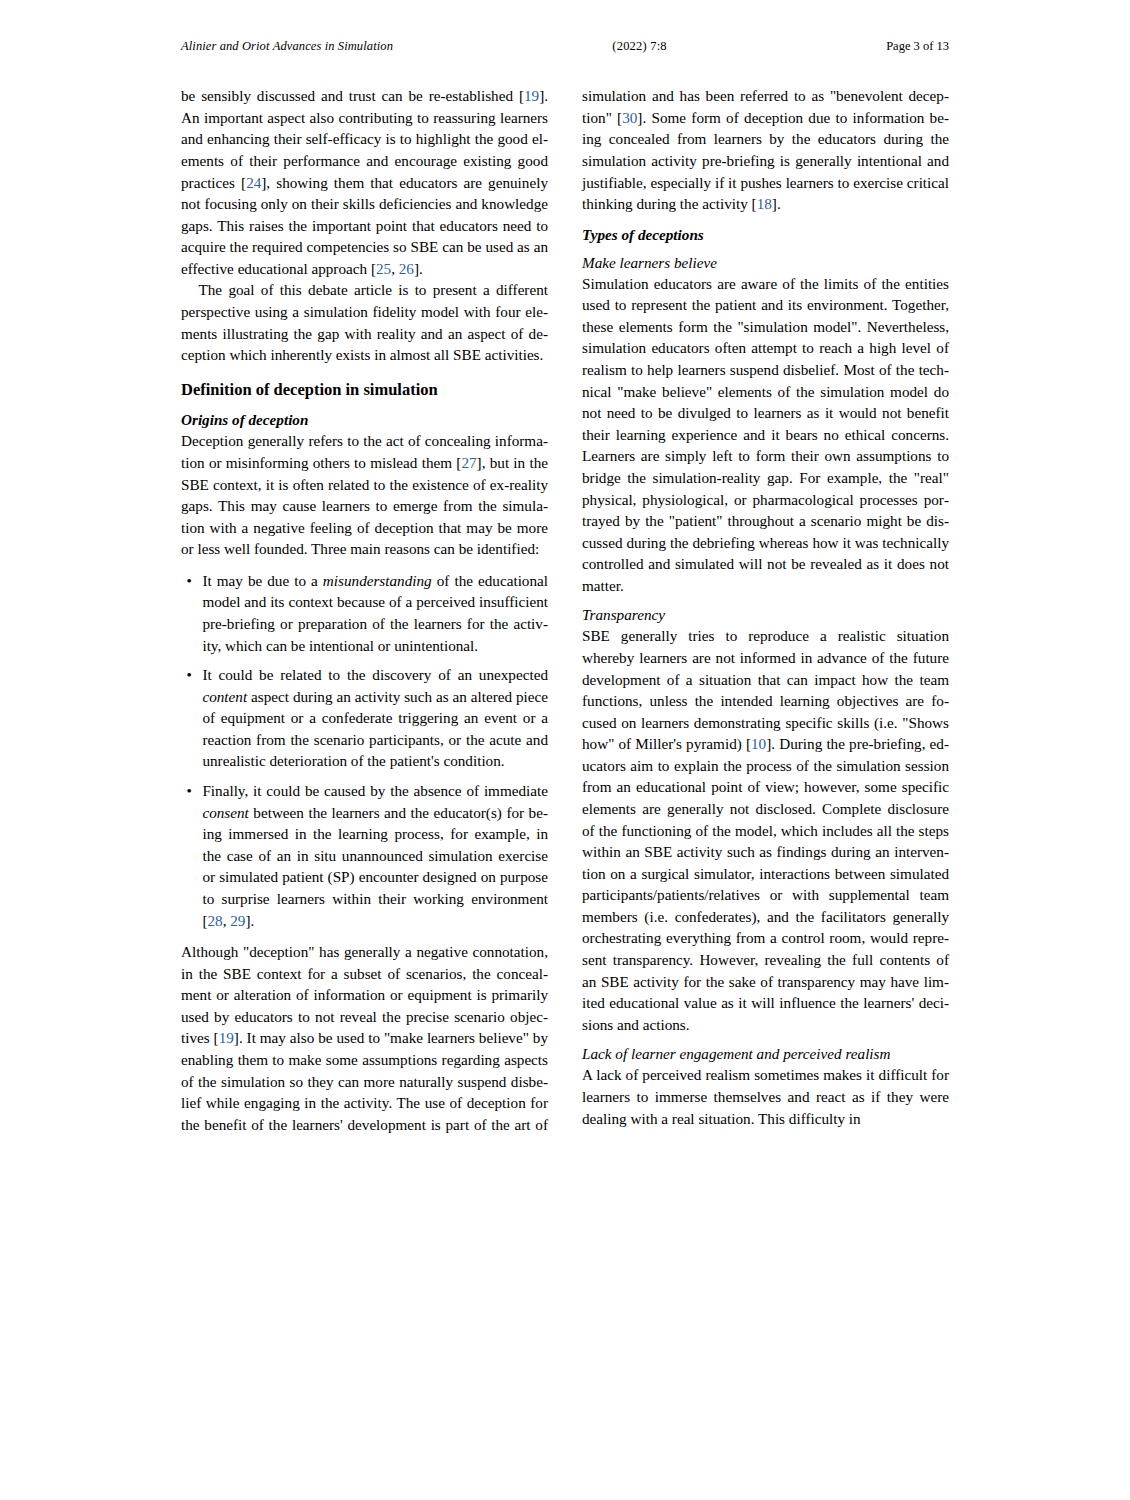Alinier and Oriot Advances in Simulation
(2022) 7:8
Page 3 of 13
be sensibly discussed and trust can be re-established [19]. An important aspect also contributing to reassuring learners and enhancing their self-efficacy is to highlight the good elements of their performance and encourage existing good practices [24], showing them that educators are genuinely not focusing only on their skills deficiencies and knowledge gaps. This raises the important point that educators need to acquire the required competencies so SBE can be used as an effective educational approach [25, 26].
The goal of this debate article is to present a different perspective using a simulation fidelity model with four elements illustrating the gap with reality and an aspect of deception which inherently exists in almost all SBE activities.
Definition of deception in simulation
Origins of deception
Deception generally refers to the act of concealing information or misinforming others to mislead them [27], but in the SBE context, it is often related to the existence of ex-reality gaps. This may cause learners to emerge from the simulation with a negative feeling of deception that may be more or less well founded. Three main reasons can be identified:
It may be due to a misunderstanding of the educational model and its context because of a perceived insufficient pre-briefing or preparation of the learners for the activity, which can be intentional or unintentional.
It could be related to the discovery of an unexpected content aspect during an activity such as an altered piece of equipment or a confederate triggering an event or a reaction from the scenario participants, or the acute and unrealistic deterioration of the patient's condition.
Finally, it could be caused by the absence of immediate consent between the learners and the educator(s) for being immersed in the learning process, for example, in the case of an in situ unannounced simulation exercise or simulated patient (SP) encounter designed on purpose to surprise learners within their working environment [28, 29].
Although "deception" has generally a negative connotation, in the SBE context for a subset of scenarios, the concealment or alteration of information or equipment is primarily used by educators to not reveal the precise scenario objectives [19]. It may also be used to "make learners believe" by enabling them to make some assumptions regarding aspects of the simulation so they can more naturally suspend disbelief while engaging in the activity. The use of deception for the benefit of the learners' development is part of the art of simulation and has been referred to as "benevolent deception" [30]. Some form of deception due to information being concealed from learners by the educators during the simulation activity pre-briefing is generally intentional and justifiable, especially if it pushes learners to exercise critical thinking during the activity [18].
Types of deceptions
Make learners believe
Simulation educators are aware of the limits of the entities used to represent the patient and its environment. Together, these elements form the "simulation model". Nevertheless, simulation educators often attempt to reach a high level of realism to help learners suspend disbelief. Most of the technical "make believe" elements of the simulation model do not need to be divulged to learners as it would not benefit their learning experience and it bears no ethical concerns. Learners are simply left to form their own assumptions to bridge the simulation-reality gap. For example, the "real" physical, physiological, or pharmacological processes portrayed by the "patient" throughout a scenario might be discussed during the debriefing whereas how it was technically controlled and simulated will not be revealed as it does not matter.
Transparency
SBE generally tries to reproduce a realistic situation whereby learners are not informed in advance of the future development of a situation that can impact how the team functions, unless the intended learning objectives are focused on learners demonstrating specific skills (i.e. "Shows how" of Miller's pyramid) [10]. During the pre-briefing, educators aim to explain the process of the simulation session from an educational point of view; however, some specific elements are generally not disclosed. Complete disclosure of the functioning of the model, which includes all the steps within an SBE activity such as findings during an intervention on a surgical simulator, interactions between simulated participants/patients/relatives or with supplemental team members (i.e. confederates), and the facilitators generally orchestrating everything from a control room, would represent transparency. However, revealing the full contents of an SBE activity for the sake of transparency may have limited educational value as it will influence the learners' decisions and actions.
Lack of learner engagement and perceived realism
A lack of perceived realism sometimes makes it difficult for learners to immerse themselves and react as if they were dealing with a real situation. This difficulty in